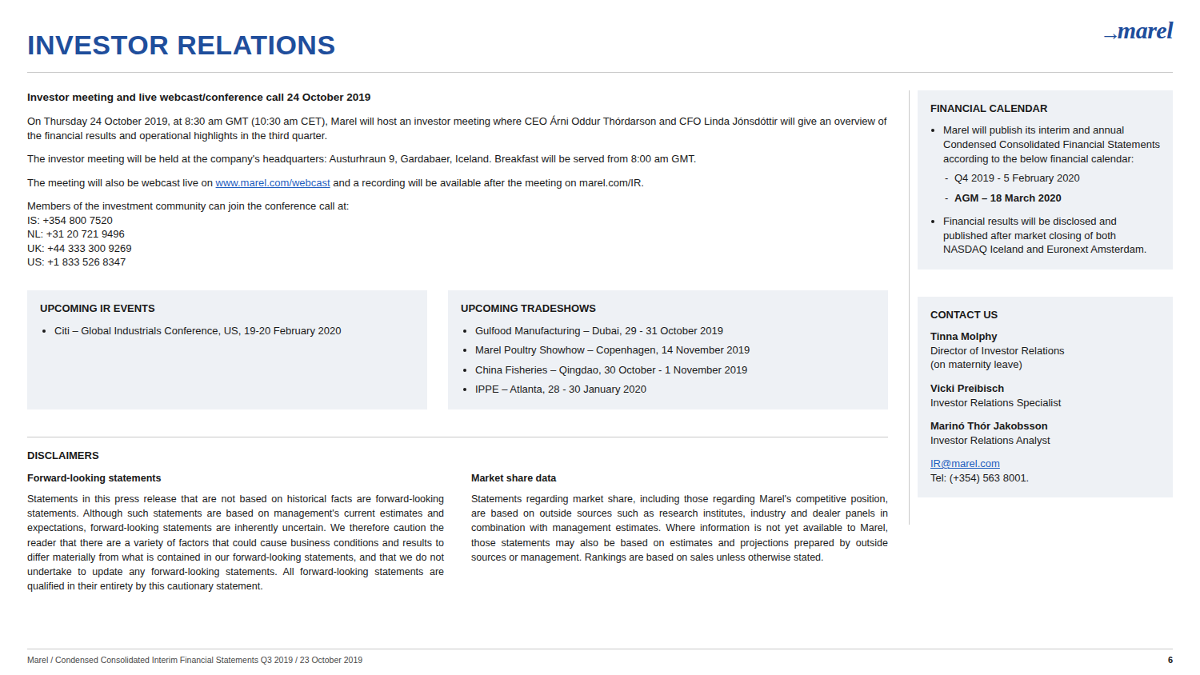→marel
INVESTOR RELATIONS
Investor meeting and live webcast/conference call 24 October 2019
On Thursday 24 October 2019, at 8:30 am GMT (10:30 am CET), Marel will host an investor meeting where CEO Árni Oddur Thórdarson and CFO Linda Jónsdóttir will give an overview of the financial results and operational highlights in the third quarter.
The investor meeting will be held at the company's headquarters: Austurhraun 9, Gardabaer, Iceland. Breakfast will be served from 8:00 am GMT.
The meeting will also be webcast live on www.marel.com/webcast and a recording will be available after the meeting on marel.com/IR.
Members of the investment community can join the conference call at:
IS: +354 800 7520
NL: +31 20 721 9496
UK: +44 333 300 9269
US: +1 833 526 8347
UPCOMING IR EVENTS
Citi – Global Industrials Conference, US, 19-20 February 2020
UPCOMING TRADESHOWS
Gulfood Manufacturing – Dubai, 29 - 31 October 2019
Marel Poultry Showhow – Copenhagen, 14 November 2019
China Fisheries – Qingdao, 30 October - 1 November 2019
IPPE – Atlanta, 28 - 30 January 2020
DISCLAIMERS
Forward-looking statements
Statements in this press release that are not based on historical facts are forward-looking statements. Although such statements are based on management's current estimates and expectations, forward-looking statements are inherently uncertain. We therefore caution the reader that there are a variety of factors that could cause business conditions and results to differ materially from what is contained in our forward-looking statements, and that we do not undertake to update any forward-looking statements. All forward-looking statements are qualified in their entirety by this cautionary statement.
Market share data
Statements regarding market share, including those regarding Marel's competitive position, are based on outside sources such as research institutes, industry and dealer panels in combination with management estimates. Where information is not yet available to Marel, those statements may also be based on estimates and projections prepared by outside sources or management. Rankings are based on sales unless otherwise stated.
FINANCIAL CALENDAR
Marel will publish its interim and annual Condensed Consolidated Financial Statements according to the below financial calendar:
Q4 2019 - 5 February 2020
AGM – 18 March 2020
Financial results will be disclosed and published after market closing of both NASDAQ Iceland and Euronext Amsterdam.
CONTACT US
Tinna Molphy Director of Investor Relations
(on maternity leave)
Vicki Preibisch Investor Relations Specialist
Marinó Thór Jakobsson Investor Relations Analyst
IR@marel.com
Tel: (+354) 563 8001.
Marel / Condensed Consolidated Interim Financial Statements Q3 2019 / 23 October 2019 6